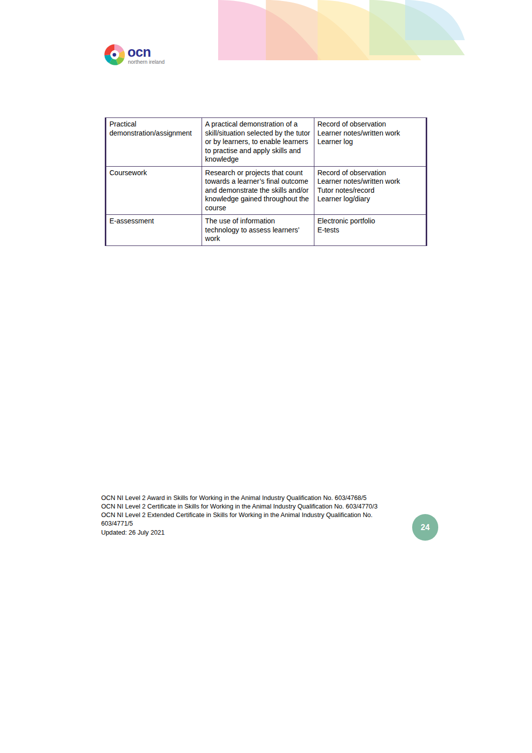ocn northern ireland
| Practical demonstration/assignment | A practical demonstration of a skill/situation selected by the tutor or by learners, to enable learners to practise and apply skills and knowledge | Record of observation Learner notes/written work Learner log |
| Coursework | Research or projects that count towards a learner’s final outcome and demonstrate the skills and/or knowledge gained throughout the course | Record of observation Learner notes/written work Tutor notes/record Learner log/diary |
| E-assessment | The use of information technology to assess learners’ work | Electronic portfolio E-tests |
OCN NI Level 2 Award in Skills for Working in the Animal Industry Qualification No. 603/4768/5
OCN NI Level 2 Certificate in Skills for Working in the Animal Industry Qualification No. 603/4770/3
OCN NI Level 2 Extended Certificate in Skills for Working in the Animal Industry Qualification No. 603/4771/5
Updated: 26 July 2021
24